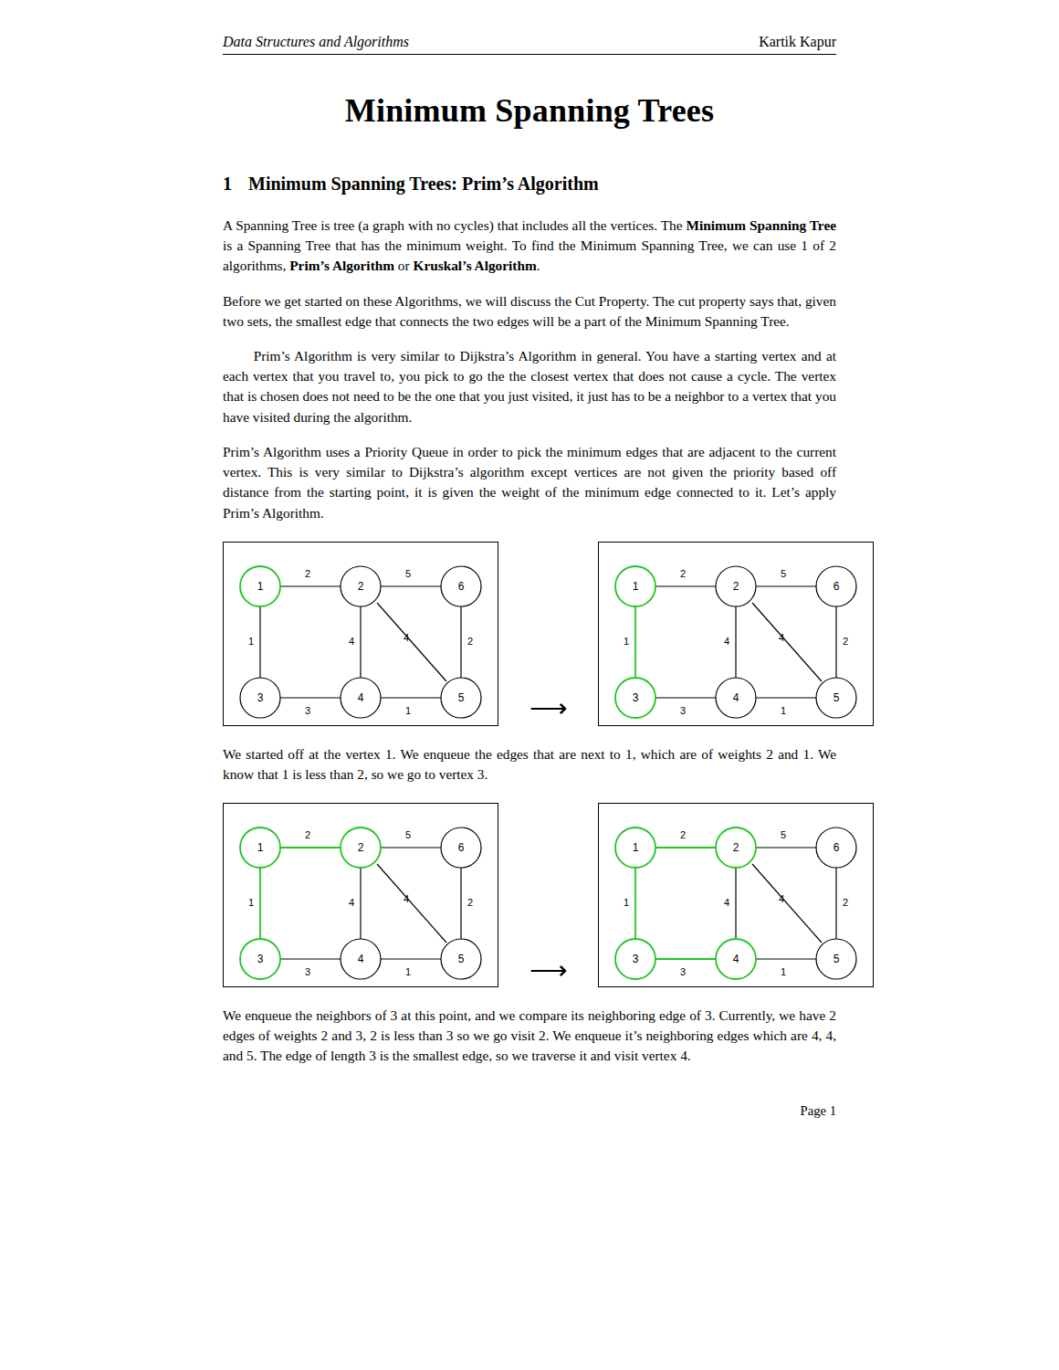Data Structures and Algorithms
Kartik Kapur
Minimum Spanning Trees
1 Minimum Spanning Trees: Prim’s Algorithm
A Spanning Tree is tree (a graph with no cycles) that includes all the vertices. The Minimum Spanning Tree is a Spanning Tree that has the minimum weight. To find the Minimum Spanning Tree, we can use 1 of 2 algorithms, Prim’s Algorithm or Kruskal’s Algorithm.
Before we get started on these Algorithms, we will discuss the Cut Property. The cut property says that, given two sets, the smallest edge that connects the two edges will be a part of the Minimum Spanning Tree.
Prim’s Algorithm is very similar to Dijkstra’s Algorithm in general. You have a starting vertex and at each vertex that you travel to, you pick to go the the closest vertex that does not cause a cycle. The vertex that is chosen does not need to be the one that you just visited, it just has to be a neighbor to a vertex that you have visited during the algorithm.
Prim’s Algorithm uses a Priority Queue in order to pick the minimum edges that are adjacent to the current vertex. This is very similar to Dijkstra’s algorithm except vertices are not given the priority based off distance from the starting point, it is given the weight of the minimum edge connected to it. Let’s apply Prim’s Algorithm.
2 5 1 4 2 3 1 4 1 2 6 3 4 5
⟶
2 5 1 4 2 3 1 4 1 2 6 3 4 5
We started off at the vertex 1. We enqueue the edges that are next to 1, which are of weights 2 and 1. We know that 1 is less than 2, so we go to vertex 3.
2 5 1 4 2 3 1 4 1 2 6 3 4 5
⟶
2 5 1 4 2 3 1 4 1 2 6 3 4 5
We enqueue the neighbors of 3 at this point, and we compare its neighboring edge of 3. Currently, we have 2 edges of weights 2 and 3, 2 is less than 3 so we go visit 2. We enqueue it’s neighboring edges which are 4, 4, and 5. The edge of length 3 is the smallest edge, so we traverse it and visit vertex 4.
Page 1